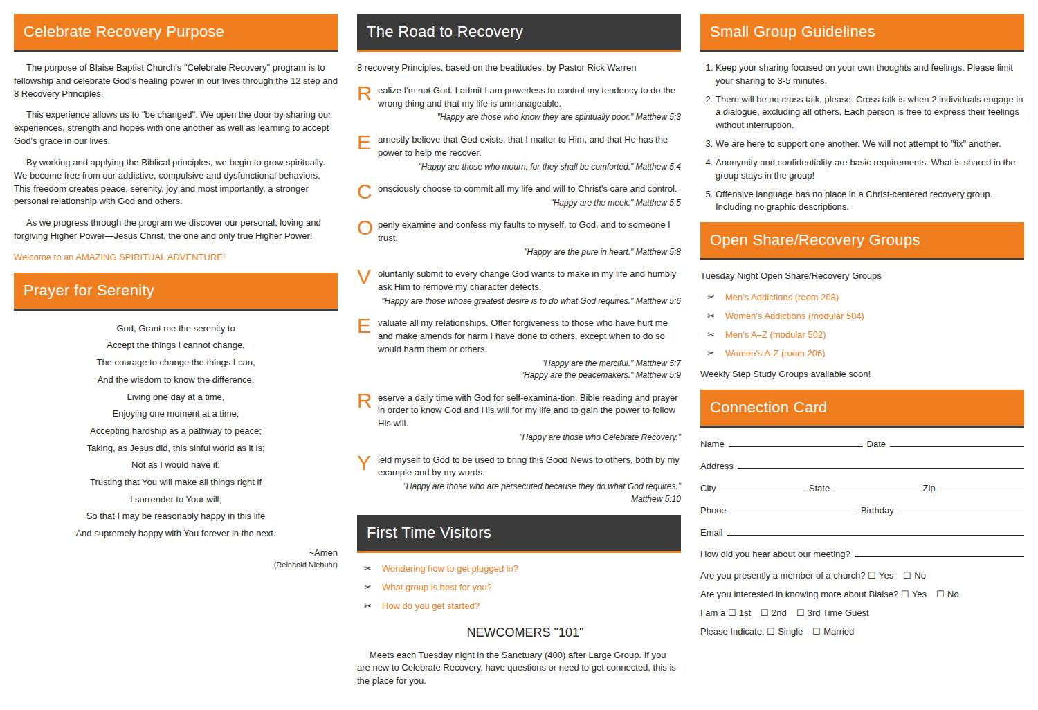Celebrate Recovery Purpose
The purpose of Blaise Baptist Church's "Celebrate Recovery" program is to fellowship and celebrate God's healing power in our lives through the 12 step and 8 Recovery Principles.
This experience allows us to "be changed". We open the door by sharing our experiences, strength and hopes with one another as well as learning to accept God's grace in our lives.
By working and applying the Biblical principles, we begin to grow spiritually. We become free from our addictive, compulsive and dysfunctional behaviors. This freedom creates peace, serenity, joy and most importantly, a stronger personal relationship with God and others.
As we progress through the program we discover our personal, loving and forgiving Higher Power—Jesus Christ, the one and only true Higher Power!
Welcome to an AMAZING SPIRITUAL ADVENTURE!
Prayer for Serenity
God, Grant me the serenity to
Accept the things I cannot change,
The courage to change the things I can,
And the wisdom to know the difference.
Living one day at a time,
Enjoying one moment at a time;
Accepting hardship as a pathway to peace;
Taking, as Jesus did, this sinful world as it is;
Not as I would have it;
Trusting that You will make all things right if
I surrender to Your will;
So that I may be reasonably happy in this life
And supremely happy with You forever in the next.
~Amen (Reinhold Niebuhr)
The Road to Recovery
8 recovery Principles, based on the beatitudes, by Pastor Rick Warren
R ealize I'm not God. I admit I am powerless to control my tendency to do the wrong thing and that my life is unmanageable.
"Happy are those who know they are spiritually poor." Matthew 5:3
E arnestly believe that God exists, that I matter to Him, and that He has the power to help me recover.
"Happy are those who mourn, for they shall be comforted." Matthew 5:4
C onsciously choose to commit all my life and will to Christ's care and control.
"Happy are the meek." Matthew 5:5
O penly examine and confess my faults to myself, to God, and to someone I trust.
"Happy are the pure in heart." Matthew 5:8
V oluntarily submit to every change God wants to make in my life and humbly ask Him to remove my character defects.
"Happy are those whose greatest desire is to do what God requires." Matthew 5:6
E valuate all my relationships. Offer forgiveness to those who have hurt me and make amends for harm I have done to others, except when to do so would harm them or others.
"Happy are the merciful." Matthew 5:7
"Happy are the peacemakers." Matthew 5:9
R eserve a daily time with God for self-examina-tion, Bible reading and prayer in order to know God and His will for my life and to gain the power to follow His will.
"Happy are those who Celebrate Recovery."
Y ield myself to God to be used to bring this Good News to others, both by my example and by my words.
"Happy are those who are persecuted because they do what God requires." Matthew 5:10
First Time Visitors
Wondering how to get plugged in?
What group is best for you?
How do you get started?
NEWCOMERS "101"
Meets each Tuesday night in the Sanctuary (400) after Large Group. If you are new to Celebrate Recovery, have questions or need to get connected, this is the place for you.
Small Group Guidelines
Keep your sharing focused on your own thoughts and feelings. Please limit your sharing to 3-5 minutes.
There will be no cross talk, please. Cross talk is when 2 individuals engage in a dialogue, excluding all others. Each person is free to express their feelings without interruption.
We are here to support one another. We will not attempt to "fix" another.
Anonymity and confidentiality are basic requirements. What is shared in the group stays in the group!
Offensive language has no place in a Christ-centered recovery group. Including no graphic descriptions.
Open Share/Recovery Groups
Tuesday Night Open Share/Recovery Groups
Men's Addictions (room 208)
Women's Addictions (modular 504)
Men's A–Z (modular 502)
Women's A-Z (room 206)
Weekly Step Study Groups available soon!
Connection Card
Name Date
Address
City State Zip
Phone Birthday
Email
How did you hear about our meeting?
Are you presently a member of a church? Yes No
Are you interested in knowing more about Blaise? Yes No
I am a 1st 2nd 3rd Time Guest
Please Indicate: Single Married